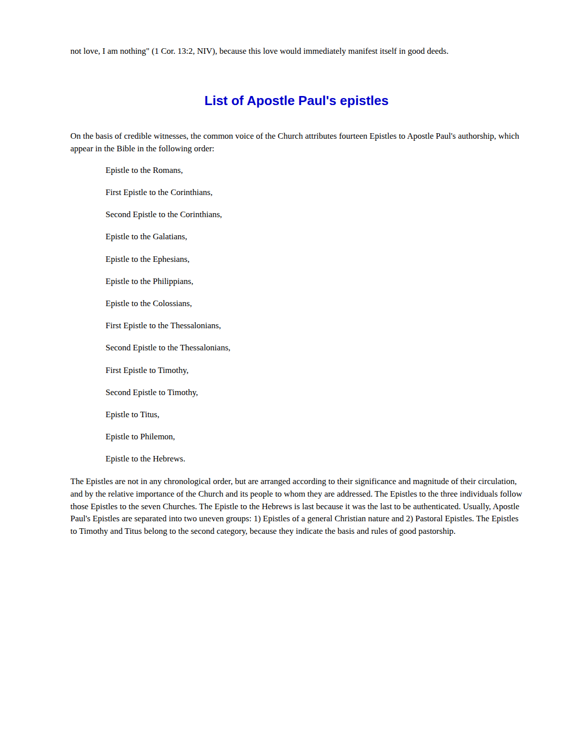not love, I am nothing" (1 Cor. 13:2, NIV), because this love would immediately manifest itself in good deeds.
List of Apostle Paul's epistles
On the basis of credible witnesses, the common voice of the Church attributes fourteen Epistles to Apostle Paul's authorship, which appear in the Bible in the following order:
Epistle to the Romans,
First Epistle to the Corinthians,
Second Epistle to the Corinthians,
Epistle to the Galatians,
Epistle to the Ephesians,
Epistle to the Philippians,
Epistle to the Colossians,
First Epistle to the Thessalonians,
Second Epistle to the Thessalonians,
First Epistle to Timothy,
Second Epistle to Timothy,
Epistle to Titus,
Epistle to Philemon,
Epistle to the Hebrews.
The Epistles are not in any chronological order, but are arranged according to their significance and magnitude of their circulation, and by the relative importance of the Church and its people to whom they are addressed. The Epistles to the three individuals follow those Epistles to the seven Churches. The Epistle to the Hebrews is last because it was the last to be authenticated. Usually, Apostle Paul's Epistles are separated into two uneven groups: 1) Epistles of a general Christian nature and 2) Pastoral Epistles. The Epistles to Timothy and Titus belong to the second category, because they indicate the basis and rules of good pastorship.